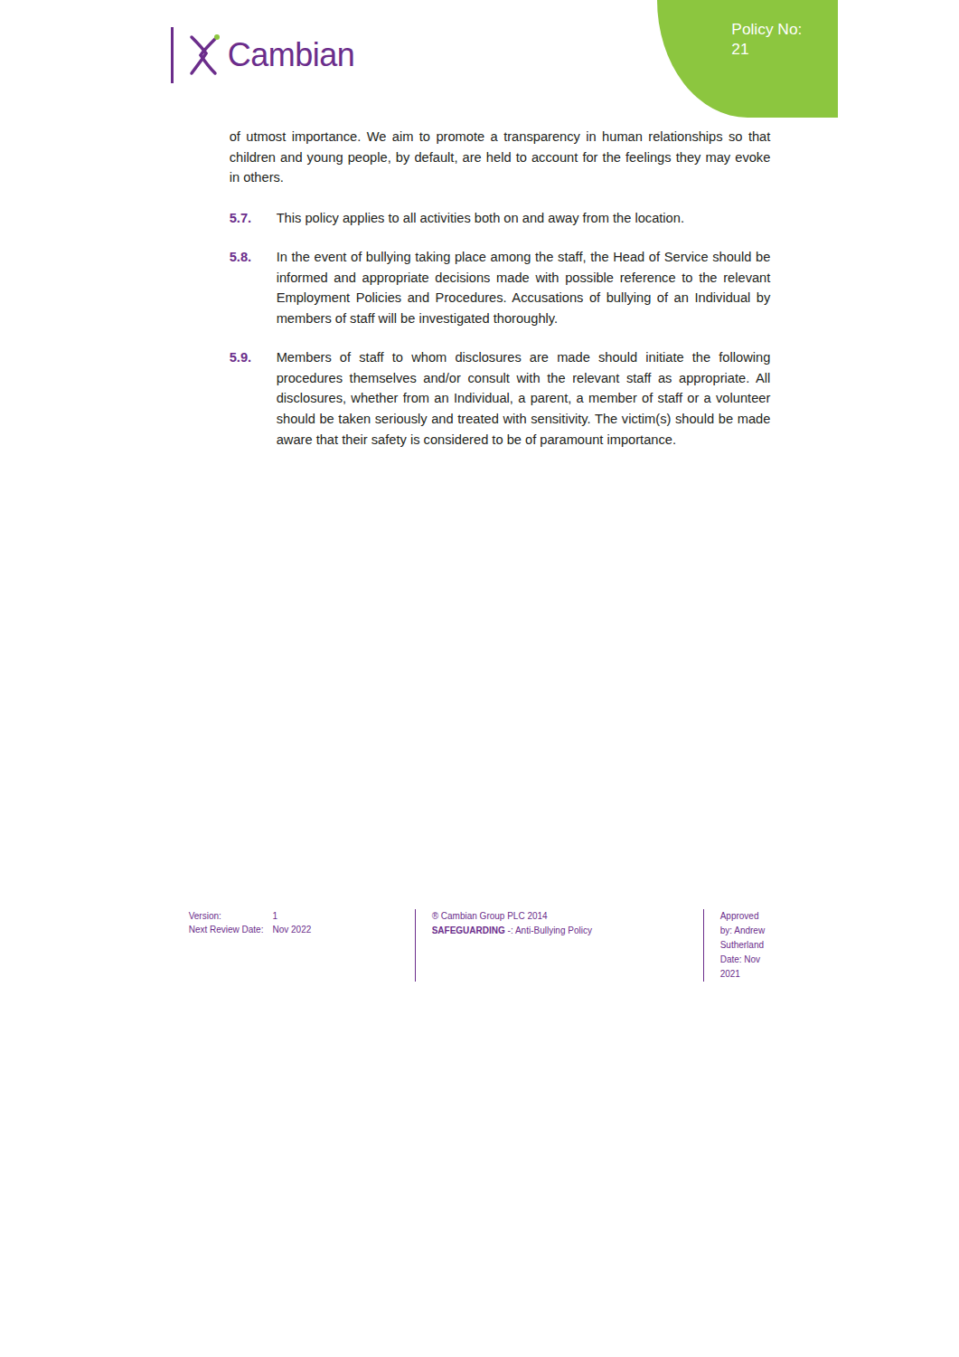Policy No:
21
Cambian
of utmost importance. We aim to promote a transparency in human relationships so that children and young people, by default, are held to account for the feelings they may evoke in others.
5.7.
This policy applies to all activities both on and away from the location.
5.8.
In the event of bullying taking place among the staff, the Head of Service should be informed and appropriate decisions made with possible reference to the relevant Employment Policies and Procedures. Accusations of bullying of an Individual by members of staff will be investigated thoroughly.
5.9.
Members of staff to whom disclosures are made should initiate the following procedures themselves and/or consult with the relevant staff as appropriate. All disclosures, whether from an Individual, a parent, a member of staff or a volunteer should be taken seriously and treated with sensitivity. The victim(s) should be made aware that their safety is considered to be of paramount importance.
| Version: | 1 |
| Next Review Date: | Nov 2022 |
® Cambian Group PLC 2014
SAFEGUARDING -: Anti-Bullying Policy
Approved by: Andrew Sutherland
Date: Nov 2021